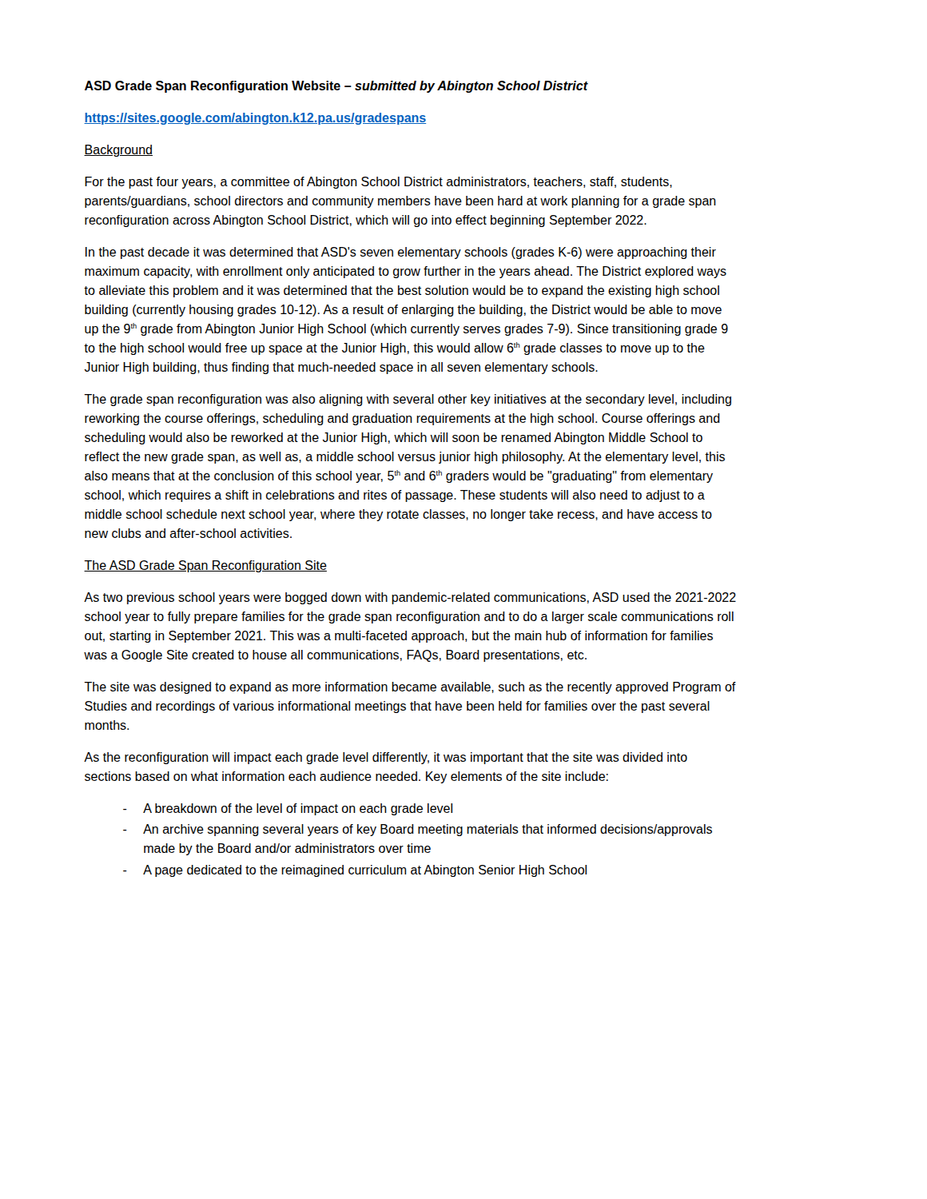ASD Grade Span Reconfiguration Website – submitted by Abington School District
https://sites.google.com/abington.k12.pa.us/gradespans
Background
For the past four years, a committee of Abington School District administrators, teachers, staff, students, parents/guardians, school directors and community members have been hard at work planning for a grade span reconfiguration across Abington School District, which will go into effect beginning September 2022.
In the past decade it was determined that ASD's seven elementary schools (grades K-6) were approaching their maximum capacity, with enrollment only anticipated to grow further in the years ahead. The District explored ways to alleviate this problem and it was determined that the best solution would be to expand the existing high school building (currently housing grades 10-12). As a result of enlarging the building, the District would be able to move up the 9th grade from Abington Junior High School (which currently serves grades 7-9). Since transitioning grade 9 to the high school would free up space at the Junior High, this would allow 6th grade classes to move up to the Junior High building, thus finding that much-needed space in all seven elementary schools.
The grade span reconfiguration was also aligning with several other key initiatives at the secondary level, including reworking the course offerings, scheduling and graduation requirements at the high school. Course offerings and scheduling would also be reworked at the Junior High, which will soon be renamed Abington Middle School to reflect the new grade span, as well as, a middle school versus junior high philosophy. At the elementary level, this also means that at the conclusion of this school year, 5th and 6th graders would be "graduating" from elementary school, which requires a shift in celebrations and rites of passage. These students will also need to adjust to a middle school schedule next school year, where they rotate classes, no longer take recess, and have access to new clubs and after-school activities.
The ASD Grade Span Reconfiguration Site
As two previous school years were bogged down with pandemic-related communications, ASD used the 2021-2022 school year to fully prepare families for the grade span reconfiguration and to do a larger scale communications roll out, starting in September 2021. This was a multi-faceted approach, but the main hub of information for families was a Google Site created to house all communications, FAQs, Board presentations, etc.
The site was designed to expand as more information became available, such as the recently approved Program of Studies and recordings of various informational meetings that have been held for families over the past several months.
As the reconfiguration will impact each grade level differently, it was important that the site was divided into sections based on what information each audience needed. Key elements of the site include:
A breakdown of the level of impact on each grade level
An archive spanning several years of key Board meeting materials that informed decisions/approvals made by the Board and/or administrators over time
A page dedicated to the reimagined curriculum at Abington Senior High School